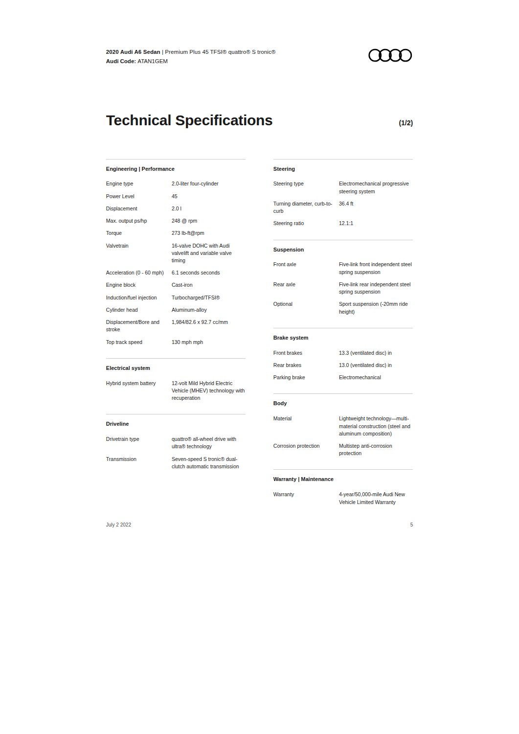2020 Audi A6 Sedan | Premium Plus 45 TFSI® quattro® S tronic®
Audi Code: ATAN1GEM
Technical Specifications
(1/2)
Engineering | Performance
| Engine type | 2.0-liter four-cylinder |
| Power Level | 45 |
| Displacement | 2.0 l |
| Max. output ps/hp | 248 @ rpm |
| Torque | 273 lb-ft@rpm |
| Valvetrain | 16-valve DOHC with Audi valvelift and variable valve timing |
| Acceleration (0 - 60 mph) | 6.1 seconds seconds |
| Engine block | Cast-iron |
| Induction/fuel injection | Turbocharged/TFSI® |
| Cylinder head | Aluminum-alloy |
| Displacement/Bore and stroke | 1,984/82.6 x 92.7 cc/mm |
| Top track speed | 130 mph mph |
Electrical system
| Hybrid system battery | 12-volt Mild Hybrid Electric Vehicle (MHEV) technology with recuperation |
Driveline
| Drivetrain type | quattro® all-wheel drive with ultra® technology |
| Transmission | Seven-speed S tronic® dual-clutch automatic transmission |
Steering
| Steering type | Electromechanical progressive steering system |
| Turning diameter, curb-to-curb | 36.4 ft |
| Steering ratio | 12.1:1 |
Suspension
| Front axle | Five-link front independent steel spring suspension |
| Rear axle | Five-link rear independent steel spring suspension |
| Optional | Sport suspension (-20mm ride height) |
Brake system
| Front brakes | 13.3 (ventilated disc) in |
| Rear brakes | 13.0 (ventilated disc) in |
| Parking brake | Electromechanical |
Body
| Material | Lightweight technology—multi-material construction (steel and aluminum composition) |
| Corrosion protection | Multistep anti-corrosion protection |
Warranty | Maintenance
| Warranty | 4-year/50,000-mile Audi New Vehicle Limited Warranty |
July 2 2022
5